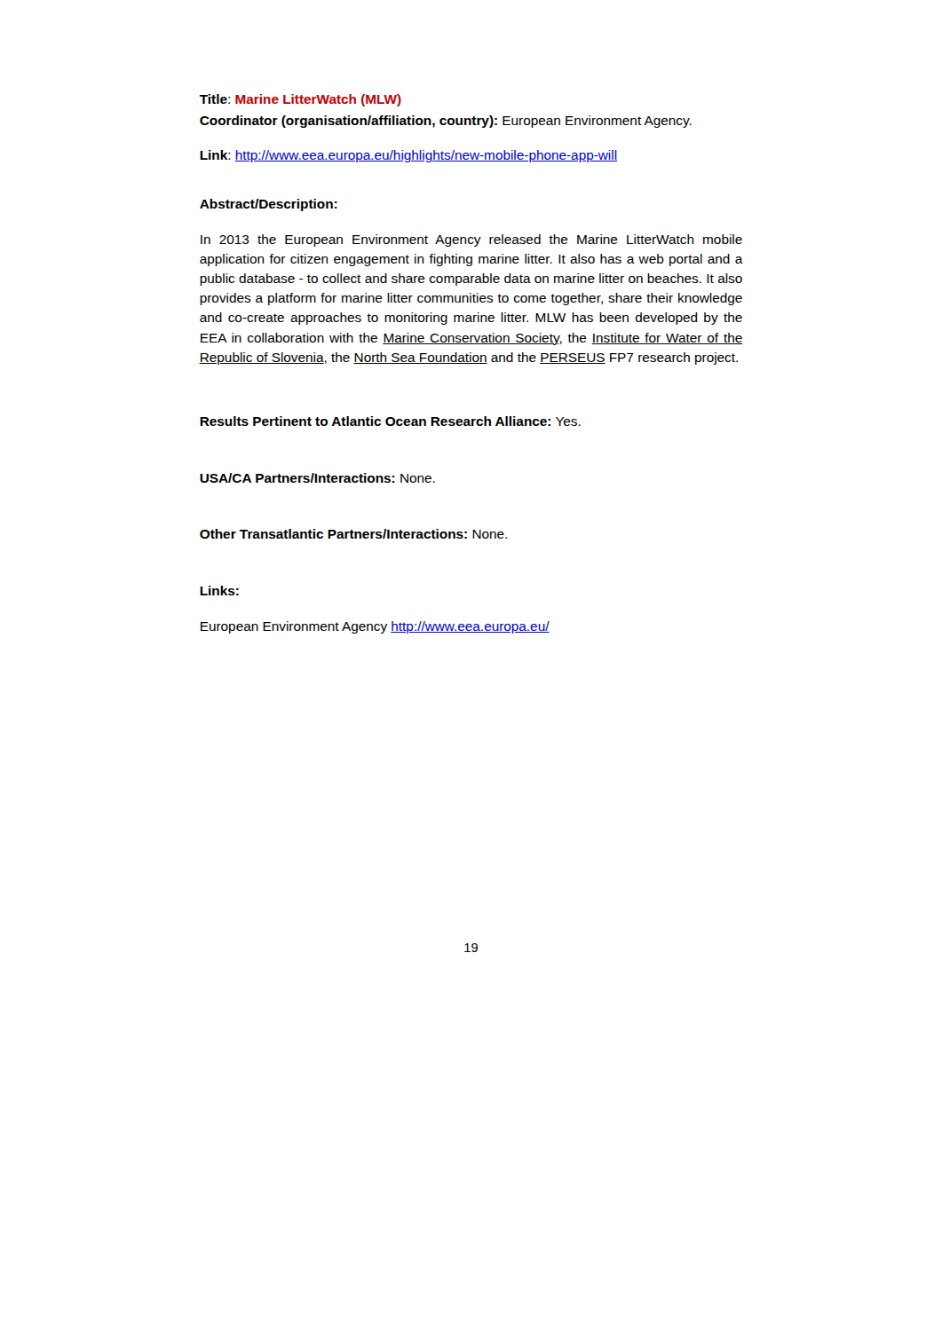Title: Marine LitterWatch (MLW)
Coordinator (organisation/affiliation, country): European Environment Agency.
Link: http://www.eea.europa.eu/highlights/new-mobile-phone-app-will
Abstract/Description:
In 2013 the European Environment Agency released the Marine LitterWatch mobile application for citizen engagement in fighting marine litter. It also has a web portal and a public database - to collect and share comparable data on marine litter on beaches. It also provides a platform for marine litter communities to come together, share their knowledge and co-create approaches to monitoring marine litter. MLW has been developed by the EEA in collaboration with the Marine Conservation Society, the Institute for Water of the Republic of Slovenia, the North Sea Foundation and the PERSEUS FP7 research project.
Results Pertinent to Atlantic Ocean Research Alliance: Yes.
USA/CA Partners/Interactions: None.
Other Transatlantic Partners/Interactions: None.
Links:
European Environment Agency http://www.eea.europa.eu/
19